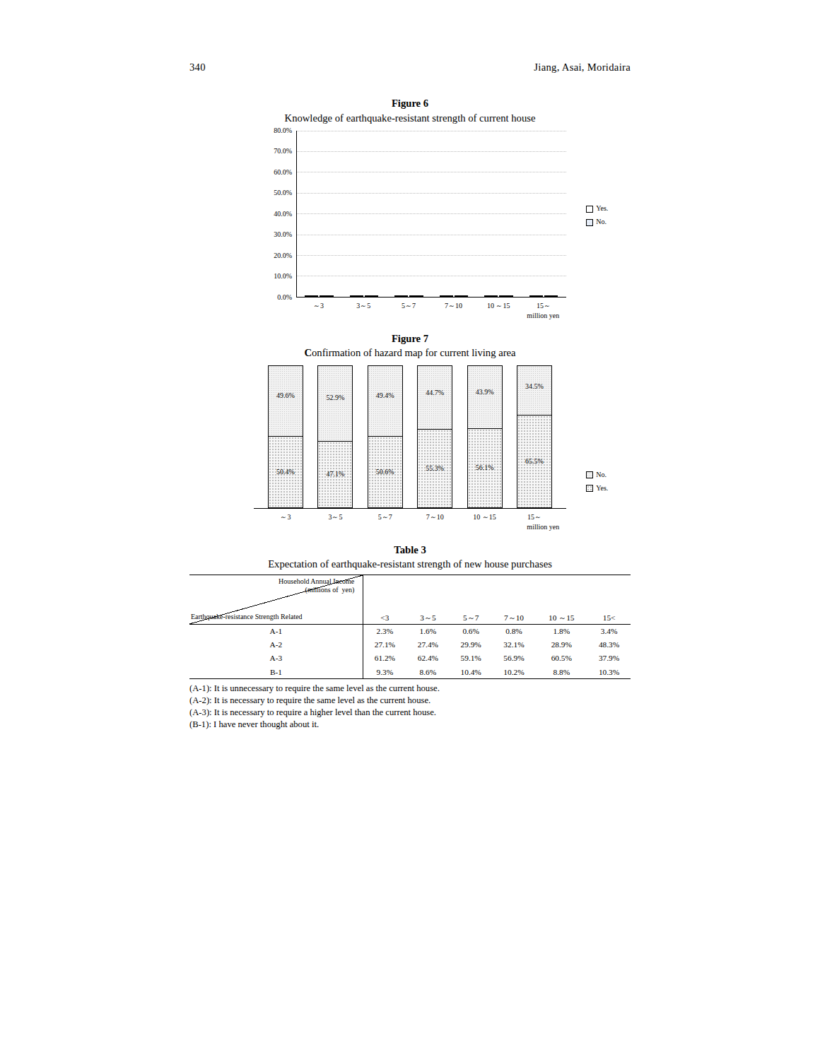340 Jiang, Asai, Moridaira
Figure 6
Knowledge of earthquake-resistant strength of current house
80.0% 70.0% 60.0% 50.0% 40.0% 30.0% 20.0% 10.0% 0.0%
～3 3～5 5～7 7～10 10 ～15 15～
million yen
Yes.
No.
Figure 7
Confirmation of hazard map for current living area
49.6%
50.4%
52.9%
47.1%
49.4%
50.6%
44.7%
55.3%
43.9%
56.1%
34.5%
65.5%
～3 3～5 5～7 7～10 10 ～15 15～
million yen
No.
Yes.
Table 3
Expectation of earthquake-resistant strength of new house purchases
| Household Annual Income (millions of yen) Earthquake-resistance Strength Related | <3 | 3～5 | 5～7 | 7～10 | 10 ～15 | 15< |
| --- | --- | --- | --- | --- | --- | --- |
| A-1 | 2.3% | 1.6% | 0.6% | 0.8% | 1.8% | 3.4% |
| A-2 | 27.1% | 27.4% | 29.9% | 32.1% | 28.9% | 48.3% |
| A-3 | 61.2% | 62.4% | 59.1% | 56.9% | 60.5% | 37.9% |
| B-1 | 9.3% | 8.6% | 10.4% | 10.2% | 8.8% | 10.3% |
(A-1): It is unnecessary to require the same level as the current house.
(A-2): It is necessary to require the same level as the current house.
(A-3): It is necessary to require a higher level than the current house.
(B-1): I have never thought about it.